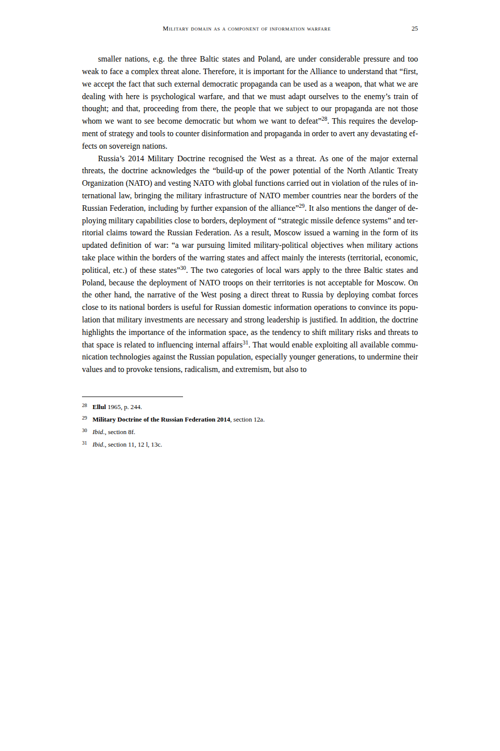Military domain as a component of information warfare 25
smaller nations, e.g. the three Baltic states and Poland, are under considerable pressure and too weak to face a complex threat alone. Therefore, it is important for the Alliance to understand that “first, we accept the fact that such external democratic propaganda can be used as a weapon, that what we are dealing with here is psychological warfare, and that we must adapt ourselves to the enemy’s train of thought; and that, proceeding from there, the people that we subject to our propaganda are not those whom we want to see become democratic but whom we want to defeat”28. This requires the development of strategy and tools to counter disinformation and propaganda in order to avert any devastating effects on sovereign nations.
Russia’s 2014 Military Doctrine recognised the West as a threat. As one of the major external threats, the doctrine acknowledges the “build-up of the power potential of the North Atlantic Treaty Organization (NATO) and vesting NATO with global functions carried out in violation of the rules of international law, bringing the military infrastructure of NATO member countries near the borders of the Russian Federation, including by further expansion of the alliance”29. It also mentions the danger of deploying military capabilities close to borders, deployment of “strategic missile defence systems” and territorial claims toward the Russian Federation. As a result, Moscow issued a warning in the form of its updated definition of war: “a war pursuing limited military-political objectives when military actions take place within the borders of the warring states and affect mainly the interests (territorial, economic, political, etc.) of these states”30. The two categories of local wars apply to the three Baltic states and Poland, because the deployment of NATO troops on their territories is not acceptable for Moscow. On the other hand, the narrative of the West posing a direct threat to Russia by deploying combat forces close to its national borders is useful for Russian domestic information operations to convince its population that military investments are necessary and strong leadership is justified. In addition, the doctrine highlights the importance of the information space, as the tendency to shift military risks and threats to that space is related to influencing internal affairs31. That would enable exploiting all available communication technologies against the Russian population, especially younger generations, to undermine their values and to provoke tensions, radicalism, and extremism, but also to
28 Ellul 1965, p. 244.
29 Military Doctrine of the Russian Federation 2014, section 12a.
30 Ibid., section 8f.
31 Ibid., section 11, 12 l, 13c.